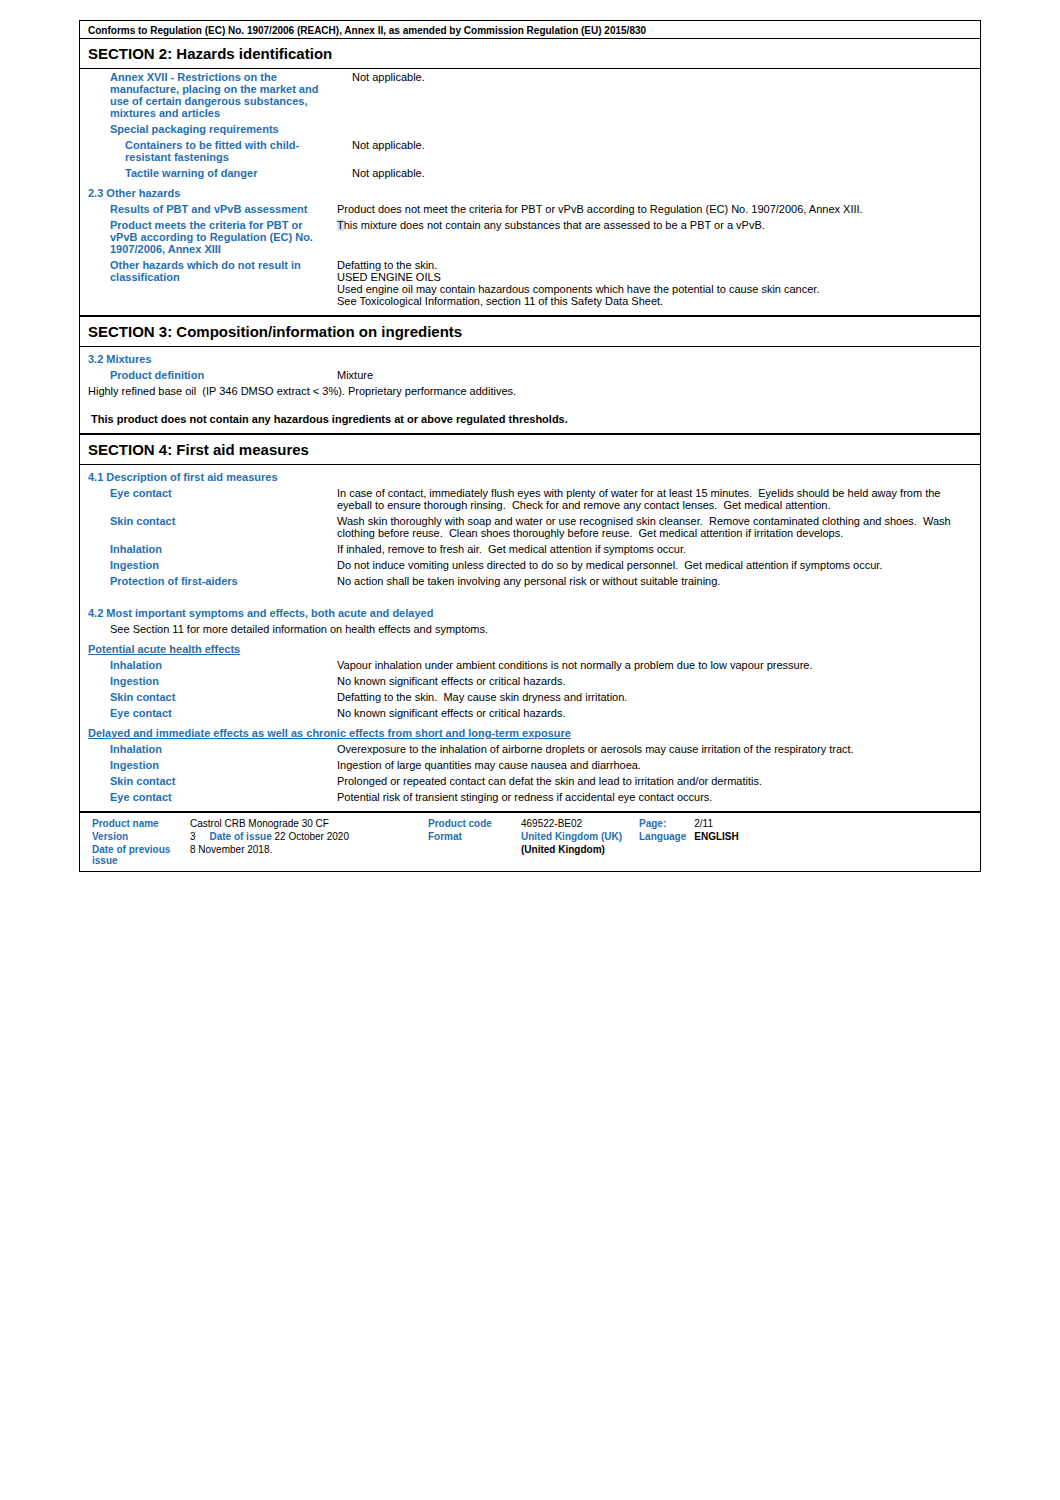Conforms to Regulation (EC) No. 1907/2006 (REACH), Annex II, as amended by Commission Regulation (EU) 2015/830
SECTION 2: Hazards identification
| Annex XVII - Restrictions on the manufacture, placing on the market and use of certain dangerous substances, mixtures and articles | Not applicable. |
| Special packaging requirements | |
| Containers to be fitted with child-resistant fastenings | Not applicable. |
| Tactile warning of danger | Not applicable. |
2.3 Other hazards
| Results of PBT and vPvB assessment | Product does not meet the criteria for PBT or vPvB according to Regulation (EC) No. 1907/2006, Annex XIII. |
| Product meets the criteria for PBT or vPvB according to Regulation (EC) No. 1907/2006, Annex XIII | T his mixture does not contain any substances that are assessed to be a PBT or a vPvB. |
| Other hazards which do not result in classification | Defatting to the skin. USED ENGINE OILS Used engine oil may contain hazardous components which have the potential to cause skin cancer. See Toxicological Information, section 11 of this Safety Data Sheet. |
SECTION 3: Composition/information on ingredients
3.2 Mixtures
| Product definition | Mixture |
Highly refined base oil (IP 346 DMSO extract < 3%). Proprietary performance additives.
This product does not contain any hazardous ingredients at or above regulated thresholds.
SECTION 4: First aid measures
4.1 Description of first aid measures
| Eye contact | In case of contact, immediately flush eyes with plenty of water for at least 15 minutes. Eyelids should be held away from the eyeball to ensure thorough rinsing. Check for and remove any contact lenses. Get medical attention. |
| Skin contact | Wash skin thoroughly with soap and water or use recognised skin cleanser. Remove contaminated clothing and shoes. Wash clothing before reuse. Clean shoes thoroughly before reuse. Get medical attention if irritation develops. |
| Inhalation | If inhaled, remove to fresh air. Get medical attention if symptoms occur. |
| Ingestion | Do not induce vomiting unless directed to do so by medical personnel. Get medical attention if symptoms occur. |
| Protection of first-aiders | No action shall be taken involving any personal risk or without suitable training. |
4.2 Most important symptoms and effects, both acute and delayed
See Section 11 for more detailed information on health effects and symptoms.
Potential acute health effects
| Inhalation | Vapour inhalation under ambient conditions is not normally a problem due to low vapour pressure. |
| Ingestion | No known significant effects or critical hazards. |
| Skin contact | Defatting to the skin. May cause skin dryness and irritation. |
| Eye contact | No known significant effects or critical hazards. |
Delayed and immediate effects as well as chronic effects from short and long-term exposure
| Inhalation | Overexposure to the inhalation of airborne droplets or aerosols may cause irritation of the respiratory tract. |
| Ingestion | Ingestion of large quantities may cause nausea and diarrhoea. |
| Skin contact | Prolonged or repeated contact can defat the skin and lead to irritation and/or dermatitis. |
| Eye contact | Potential risk of transient stinging or redness if accidental eye contact occurs. |
| Product name | Castrol CRB Monograde 30 CF | Product code | 469522-BE02 | Page: | 2/11 |
| Version | 3 Date of issue 22 October 2020 | Format | United Kingdom (UK) | Language | ENGLISH |
| Date of previous issue | 8 November 2018. | | (United Kingdom) | | |